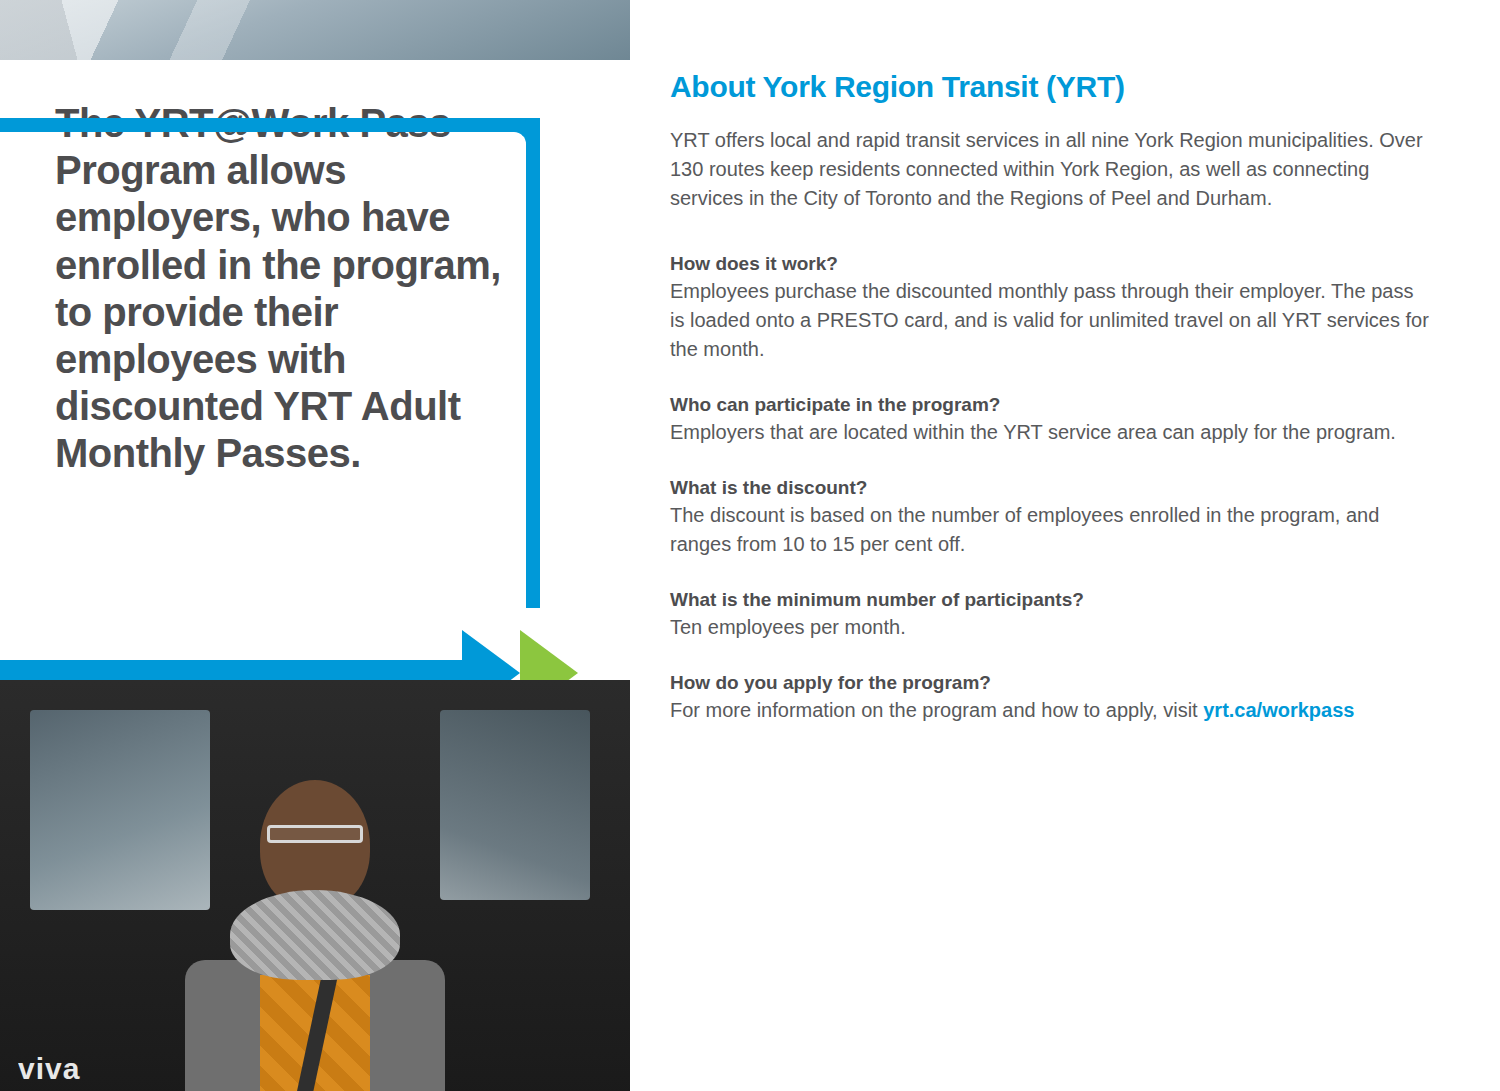The YRT@Work Pass Program allows employers, who have enrolled in the program, to provide their employees with discounted YRT Adult Monthly Passes.
viva
About York Region Transit (YRT)
YRT offers local and rapid transit services in all nine York Region municipalities. Over 130 routes keep residents connected within York Region, as well as connecting services in the City of Toronto and the Regions of Peel and Durham.
How does it work?
Employees purchase the discounted monthly pass through their employer. The pass is loaded onto a PRESTO card, and is valid for unlimited travel on all YRT services for the month.
Who can participate in the program?
Employers that are located within the YRT service area can apply for the program.
What is the discount?
The discount is based on the number of employees enrolled in the program, and ranges from 10 to 15 per cent off.
What is the minimum number of participants?
Ten employees per month.
How do you apply for the program?
For more information on the program and how to apply, visit yrt.ca/workpass